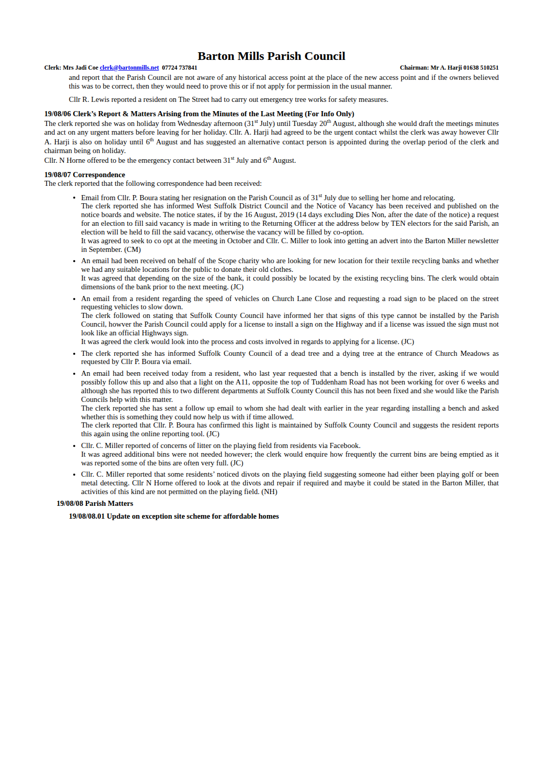Barton Mills Parish Council
Clerk: Mrs Jadi Coe clerk@bartonmills.net 07724 737841 Chairman: Mr A. Harji 01638 510251
and report that the Parish Council are not aware of any historical access point at the place of the new access point and if the owners believed this was to be correct, then they would need to prove this or if not apply for permission in the usual manner.
Cllr R. Lewis reported a resident on The Street had to carry out emergency tree works for safety measures.
19/08/06 Clerk’s Report & Matters Arising from the Minutes of the Last Meeting (For Info Only)
The clerk reported she was on holiday from Wednesday afternoon (31st July) until Tuesday 20th August, although she would draft the meetings minutes and act on any urgent matters before leaving for her holiday. Cllr. A. Harji had agreed to be the urgent contact whilst the clerk was away however Cllr A. Harji is also on holiday until 6th August and has suggested an alternative contact person is appointed during the overlap period of the clerk and chairman being on holiday.
Cllr. N Horne offered to be the emergency contact between 31st July and 6th August.
19/08/07 Correspondence
The clerk reported that the following correspondence had been received:
Email from Cllr. P. Boura stating her resignation on the Parish Council as of 31st July due to selling her home and relocating.
The clerk reported she has informed West Suffolk District Council and the Notice of Vacancy has been received and published on the notice boards and website. The notice states, if by the 16 August, 2019 (14 days excluding Dies Non, after the date of the notice) a request for an election to fill said vacancy is made in writing to the Returning Officer at the address below by TEN electors for the said Parish, an election will be held to fill the said vacancy, otherwise the vacancy will be filled by co-option.
It was agreed to seek to co opt at the meeting in October and Cllr. C. Miller to look into getting an advert into the Barton Miller newsletter in September. (CM)
An email had been received on behalf of the Scope charity who are looking for new location for their textile recycling banks and whether we had any suitable locations for the public to donate their old clothes.
It was agreed that depending on the size of the bank, it could possibly be located by the existing recycling bins. The clerk would obtain dimensions of the bank prior to the next meeting. (JC)
An email from a resident regarding the speed of vehicles on Church Lane Close and requesting a road sign to be placed on the street requesting vehicles to slow down.
The clerk followed on stating that Suffolk County Council have informed her that signs of this type cannot be installed by the Parish Council, howver the Parish Council could apply for a license to install a sign on the Highway and if a license was issued the sign must not look like an official Highways sign.
It was agreed the clerk would look into the process and costs involved in regards to applying for a license. (JC)
The clerk reported she has informed Suffolk County Council of a dead tree and a dying tree at the entrance of Church Meadows as requested by Cllr P. Boura via email.
An email had been received today from a resident, who last year requested that a bench is installed by the river, asking if we would possibly follow this up and also that a light on the A11, opposite the top of Tuddenham Road has not been working for over 6 weeks and although she has reported this to two different departments at Suffolk County Council this has not been fixed and she would like the Parish Councils help with this matter.
The clerk reported she has sent a follow up email to whom she had dealt with earlier in the year regarding installing a bench and asked whether this is something they could now help us with if time allowed.
The clerk reported that Cllr. P. Boura has confirmed this light is maintained by Suffolk County Council and suggests the resident reports this again using the online reporting tool. (JC)
Cllr. C. Miller reported of concerns of litter on the playing field from residents via Facebook.
It was agreed additional bins were not needed however; the clerk would enquire how frequently the current bins are being emptied as it was reported some of the bins are often very full. (JC)
Cllr. C. Miller reported that some residents’ noticed divots on the playing field suggesting someone had either been playing golf or been metal detecting. Cllr N Horne offered to look at the divots and repair if required and maybe it could be stated in the Barton Miller, that activities of this kind are not permitted on the playing field. (NH)
19/08/08 Parish Matters
19/08/08.01 Update on exception site scheme for affordable homes